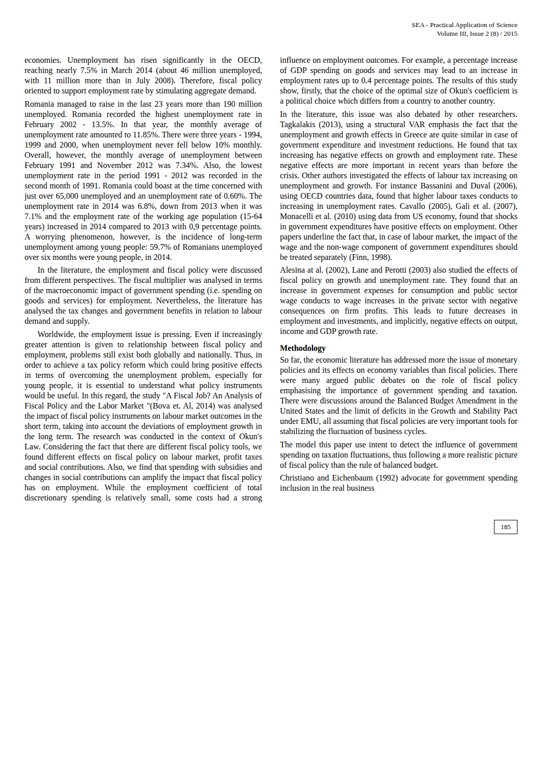SEA - Practical Application of Science
Volume III, Issue 2 (8) / 2015
economies. Unemployment has risen significantly in the OECD, reaching nearly 7.5% in March 2014 (about 46 million unemployed, with 11 million more than in July 2008). Therefore, fiscal policy oriented to support employment rate by stimulating aggregate demand.
Romania managed to raise in the last 23 years more than 190 million unemployed. Romania recorded the highest unemployment rate in February 2002 - 13.5%. In that year, the monthly average of unemployment rate amounted to 11.85%. There were three years - 1994, 1999 and 2000, when unemployment never fell below 10% monthly. Overall, however, the monthly average of unemployment between February 1991 and November 2012 was 7.34%. Also, the lowest unemployment rate in the period 1991 - 2012 was recorded in the second month of 1991. Romania could boast at the time concerned with just over 65,000 unemployed and an unemployment rate of 0.60%. The unemployment rate in 2014 was 6.8%, down from 2013 when it was 7.1% and the employment rate of the working age population (15-64 years) increased in 2014 compared to 2013 with 0,9 percentage points. A worrying phenomenon, however, is the incidence of long-term unemployment among young people: 59.7% of Romanians unemployed over six months were young people, in 2014.
In the literature, the employment and fiscal policy were discussed from different perspectives. The fiscal multiplier was analysed in terms of the macroeconomic impact of government spending (i.e. spending on goods and services) for employment. Nevertheless, the literature has analysed the tax changes and government benefits in relation to labour demand and supply.
Worldwide, the employment issue is pressing. Even if increasingly greater attention is given to relationship between fiscal policy and employment, problems still exist both globally and nationally. Thus, in order to achieve a tax policy reform which could bring positive effects in terms of overcoming the unemployment problem, especially for young people, it is essential to understand what policy instruments would be useful. In this regard, the study "A Fiscal Job? An Analysis of Fiscal Policy and the Labor Market "(Bova et. Al, 2014) was analysed the impact of fiscal policy instruments on labour market outcomes in the short term, taking into account the deviations of employment growth in the long term. The research was conducted in the context of Okun's Law. Considering the fact that there are different fiscal policy tools, we found different effects on fiscal policy on labour market, profit taxes and social contributions. Also, we find that spending with subsidies and changes in social contributions can amplify the impact that fiscal policy has on employment. While the employment coefficient of total discretionary spending is relatively small, some costs had a strong influence on employment outcomes. For example, a percentage increase of GDP spending on goods and services may lead to an increase in employment rates up to 0.4 percentage points. The results of this study show, firstly, that the choice of the optimal size of Okun's coefficient is a political choice which differs from a country to another country.
In the literature, this issue was also debated by other researchers. Tagkalakis (2013), using a structural VAR emphasis the fact that the unemployment and growth effects in Greece are quite similar in case of government expenditure and investment reductions. He found that tax increasing has negative effects on growth and employment rate. These negative effects are more important in recent years than before the crisis. Other authors investigated the effects of labour tax increasing on unemployment and growth. For instance Bassanini and Duval (2006), using OECD countries data, found that higher labour taxes conducts to increasing in unemployment rates. Cavallo (2005), Gali et al. (2007), Monacelli et al. (2010) using data from US economy, found that shocks in government expenditures have positive effects on employment. Other papers underline the fact that, in case of labour market, the impact of the wage and the non-wage component of government expenditures should be treated separately (Finn, 1998).
Alesina at al. (2002), Lane and Perotti (2003) also studied the effects of fiscal policy on growth and unemployment rate. They found that an increase in government expenses for consumption and public sector wage conducts to wage increases in the private sector with negative consequences on firm profits. This leads to future decreases in employment and investments, and implicitly, negative effects on output, income and GDP growth rate.
Methodology
So far, the economic literature has addressed more the issue of monetary policies and its effects on economy variables than fiscal policies. There were many argued public debates on the role of fiscal policy emphasising the importance of government spending and taxation. There were discussions around the Balanced Budget Amendment in the United States and the limit of deficits in the Growth and Stability Pact under EMU, all assuming that fiscal policies are very important tools for stabilizing the fluctuation of business cycles.
The model this paper use intent to detect the influence of government spending on taxation fluctuations, thus following a more realistic picture of fiscal policy than the rule of balanced budget.
Christiano and Eichenbaum (1992) advocate for government spending inclusion in the real business
185